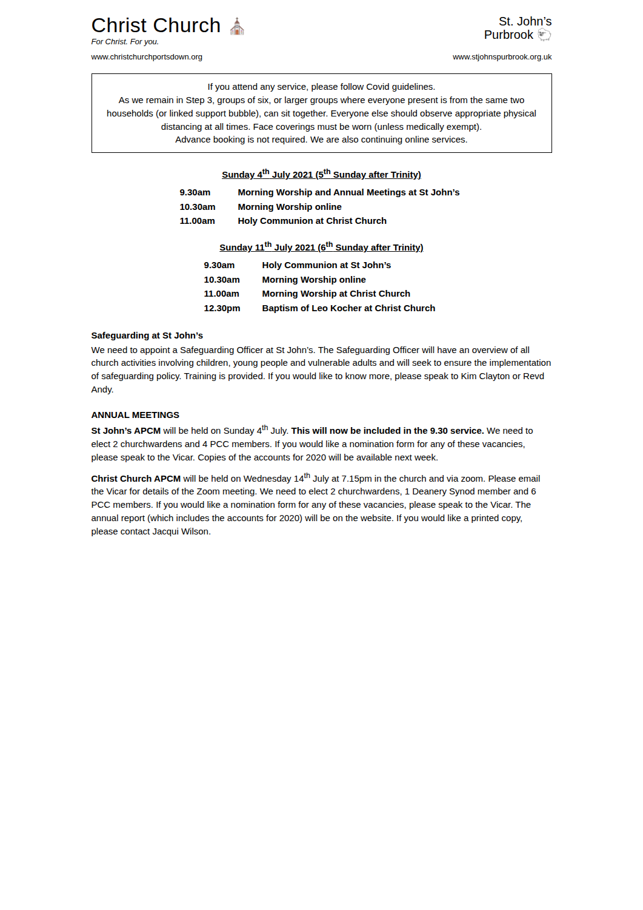Christ Church ⛪
For Christ. For you.
St. John’s
Purbrook 🐑
www.christchurchportsdown.org www.stjohnspurbrook.org.uk
If you attend any service, please follow Covid guidelines.
As we remain in Step 3, groups of six, or larger groups where everyone present is from the same two households (or linked support bubble), can sit together. Everyone else should observe appropriate physical distancing at all times. Face coverings must be worn (unless medically exempt).
Advance booking is not required. We are also continuing online services.
Sunday 4th July 2021 (5th Sunday after Trinity)
| 9.30am | Morning Worship and Annual Meetings at St John’s |
| 10.30am | Morning Worship online |
| 11.00am | Holy Communion at Christ Church |
Sunday 11th July 2021 (6th Sunday after Trinity)
| 9.30am | Holy Communion at St John’s |
| 10.30am | Morning Worship online |
| 11.00am | Morning Worship at Christ Church |
| 12.30pm | Baptism of Leo Kocher at Christ Church |
Safeguarding at St John’s
We need to appoint a Safeguarding Officer at St John’s. The Safeguarding Officer will have an overview of all church activities involving children, young people and vulnerable adults and will seek to ensure the implementation of safeguarding policy. Training is provided. If you would like to know more, please speak to Kim Clayton or Revd Andy.
ANNUAL MEETINGS
St John’s APCM will be held on Sunday 4th July. This will now be included in the 9.30 service. We need to elect 2 churchwardens and 4 PCC members. If you would like a nomination form for any of these vacancies, please speak to the Vicar. Copies of the accounts for 2020 will be available next week.
Christ Church APCM will be held on Wednesday 14th July at 7.15pm in the church and via zoom. Please email the Vicar for details of the Zoom meeting. We need to elect 2 churchwardens, 1 Deanery Synod member and 6 PCC members. If you would like a nomination form for any of these vacancies, please speak to the Vicar. The annual report (which includes the accounts for 2020) will be on the website. If you would like a printed copy, please contact Jacqui Wilson.